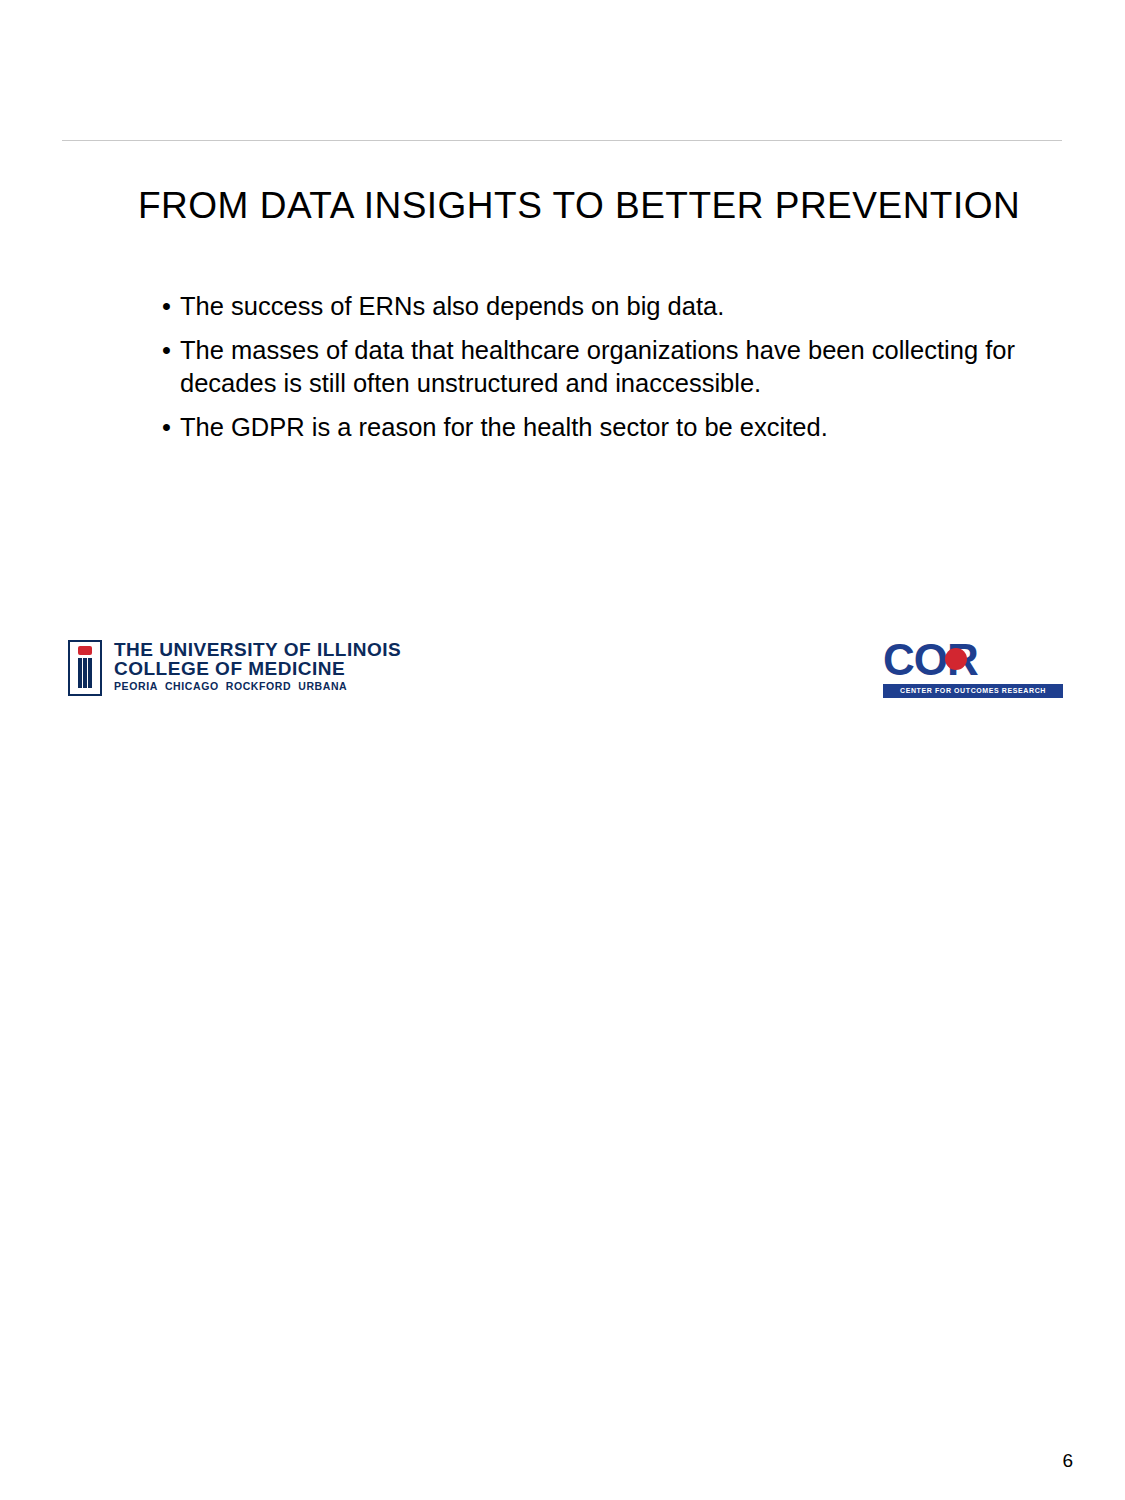FROM DATA INSIGHTS TO BETTER PREVENTION
The success of ERNs also depends on big data.
The masses of data that healthcare organizations have been collecting for decades is still often unstructured and inaccessible.
The GDPR is a reason for the health sector to be excited.
THE UNIVERSITY OF ILLINOIS
COLLEGE OF MEDICINE
PEORIA CHICAGO ROCKFORD URBANA
COR
CENTER FOR OUTCOMES RESEARCH
6